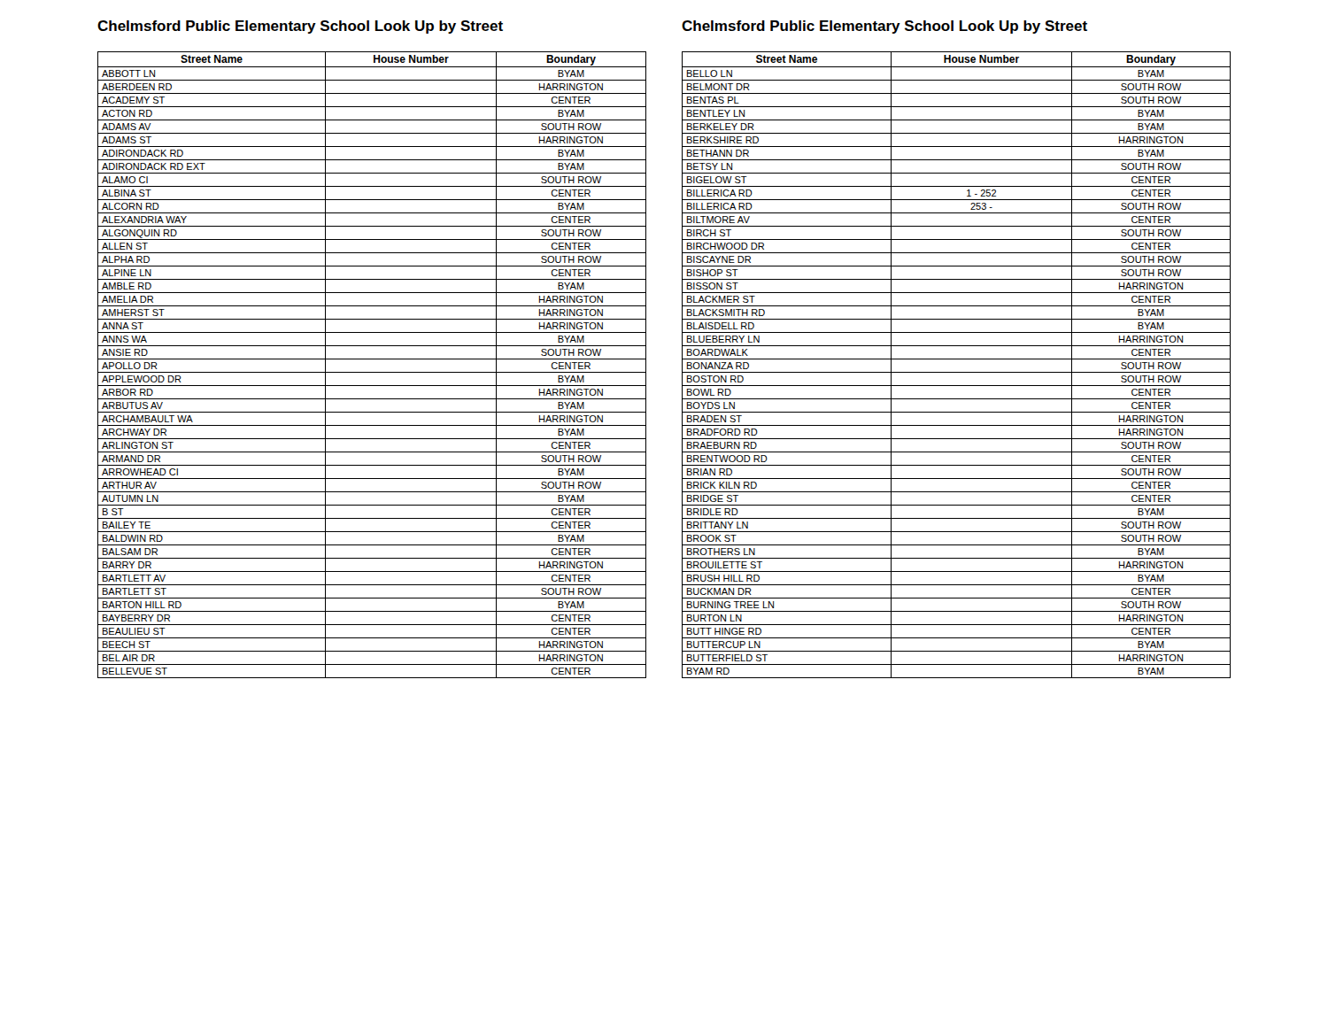Chelmsford Public Elementary School Look Up by Street
| Street Name | House Number | Boundary |
| --- | --- | --- |
| ABBOTT LN | | BYAM |
| ABERDEEN RD | | HARRINGTON |
| ACADEMY ST | | CENTER |
| ACTON RD | | BYAM |
| ADAMS AV | | SOUTH ROW |
| ADAMS ST | | HARRINGTON |
| ADIRONDACK RD | | BYAM |
| ADIRONDACK RD EXT | | BYAM |
| ALAMO CI | | SOUTH ROW |
| ALBINA ST | | CENTER |
| ALCORN RD | | BYAM |
| ALEXANDRIA WAY | | CENTER |
| ALGONQUIN RD | | SOUTH ROW |
| ALLEN ST | | CENTER |
| ALPHA RD | | SOUTH ROW |
| ALPINE LN | | CENTER |
| AMBLE RD | | BYAM |
| AMELIA DR | | HARRINGTON |
| AMHERST ST | | HARRINGTON |
| ANNA ST | | HARRINGTON |
| ANNS WA | | BYAM |
| ANSIE RD | | SOUTH ROW |
| APOLLO DR | | CENTER |
| APPLEWOOD DR | | BYAM |
| ARBOR RD | | HARRINGTON |
| ARBUTUS AV | | BYAM |
| ARCHAMBAULT WA | | HARRINGTON |
| ARCHWAY DR | | BYAM |
| ARLINGTON ST | | CENTER |
| ARMAND DR | | SOUTH ROW |
| ARROWHEAD CI | | BYAM |
| ARTHUR AV | | SOUTH ROW |
| AUTUMN LN | | BYAM |
| B ST | | CENTER |
| BAILEY TE | | CENTER |
| BALDWIN RD | | BYAM |
| BALSAM DR | | CENTER |
| BARRY DR | | HARRINGTON |
| BARTLETT AV | | CENTER |
| BARTLETT ST | | SOUTH ROW |
| BARTON HILL RD | | BYAM |
| BAYBERRY DR | | CENTER |
| BEAULIEU ST | | CENTER |
| BEECH ST | | HARRINGTON |
| BEL AIR DR | | HARRINGTON |
| BELLEVUE ST | | CENTER |
Chelmsford Public Elementary School Look Up by Street
| Street Name | House Number | Boundary |
| --- | --- | --- |
| BELLO LN | | BYAM |
| BELMONT DR | | SOUTH ROW |
| BENTAS PL | | SOUTH ROW |
| BENTLEY LN | | BYAM |
| BERKELEY DR | | BYAM |
| BERKSHIRE RD | | HARRINGTON |
| BETHANN DR | | BYAM |
| BETSY LN | | SOUTH ROW |
| BIGELOW ST | | CENTER |
| BILLERICA RD | 1 - 252 | CENTER |
| BILLERICA RD | 253 - | SOUTH ROW |
| BILTMORE AV | | CENTER |
| BIRCH ST | | SOUTH ROW |
| BIRCHWOOD DR | | CENTER |
| BISCAYNE DR | | SOUTH ROW |
| BISHOP ST | | SOUTH ROW |
| BISSON ST | | HARRINGTON |
| BLACKMER ST | | CENTER |
| BLACKSMITH RD | | BYAM |
| BLAISDELL RD | | BYAM |
| BLUEBERRY LN | | HARRINGTON |
| BOARDWALK | | CENTER |
| BONANZA RD | | SOUTH ROW |
| BOSTON RD | | SOUTH ROW |
| BOWL RD | | CENTER |
| BOYDS LN | | CENTER |
| BRADEN ST | | HARRINGTON |
| BRADFORD RD | | HARRINGTON |
| BRAEBURN RD | | SOUTH ROW |
| BRENTWOOD RD | | CENTER |
| BRIAN RD | | SOUTH ROW |
| BRICK KILN RD | | CENTER |
| BRIDGE ST | | CENTER |
| BRIDLE RD | | BYAM |
| BRITTANY LN | | SOUTH ROW |
| BROOK ST | | SOUTH ROW |
| BROTHERS LN | | BYAM |
| BROUILETTE ST | | HARRINGTON |
| BRUSH HILL RD | | BYAM |
| BUCKMAN DR | | CENTER |
| BURNING TREE LN | | SOUTH ROW |
| BURTON LN | | HARRINGTON |
| BUTT HINGE RD | | CENTER |
| BUTTERCUP LN | | BYAM |
| BUTTERFIELD ST | | HARRINGTON |
| BYAM RD | | BYAM |